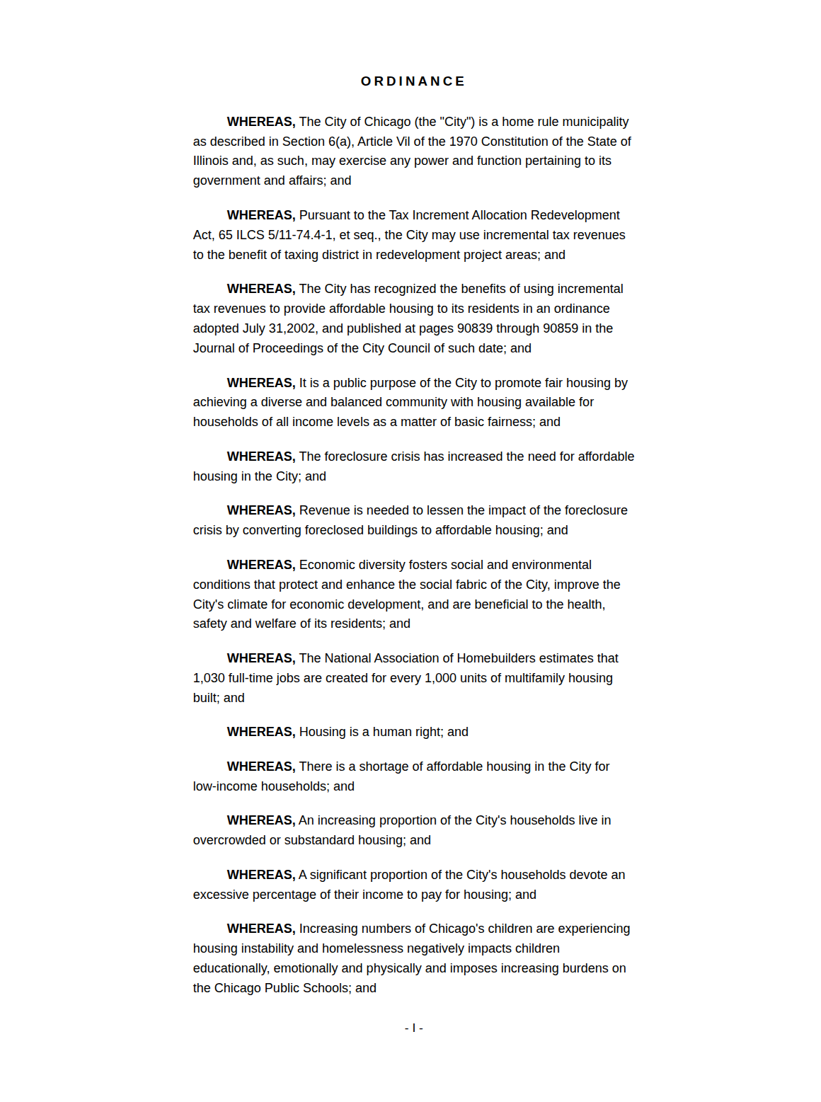ORDINANCE
WHEREAS, The City of Chicago (the "City") is a home rule municipality as described in Section 6(a), Article Vil of the 1970 Constitution of the State of Illinois and, as such, may exercise any power and function pertaining to its government and affairs; and
WHEREAS, Pursuant to the Tax Increment Allocation Redevelopment Act, 65 ILCS 5/11-74.4-1, et seq., the City may use incremental tax revenues to the benefit of taxing district in redevelopment project areas; and
WHEREAS, The City has recognized the benefits of using incremental tax revenues to provide affordable housing to its residents in an ordinance adopted July 31,2002, and published at pages 90839 through 90859 in the Journal of Proceedings of the City Council of such date; and
WHEREAS, It is a public purpose of the City to promote fair housing by achieving a diverse and balanced community with housing available for households of all income levels as a matter of basic fairness; and
WHEREAS, The foreclosure crisis has increased the need for affordable housing in the City; and
WHEREAS, Revenue is needed to lessen the impact of the foreclosure crisis by converting foreclosed buildings to affordable housing; and
WHEREAS, Economic diversity fosters social and environmental conditions that protect and enhance the social fabric of the City, improve the City's climate for economic development, and are beneficial to the health, safety and welfare of its residents; and
WHEREAS, The National Association of Homebuilders estimates that 1,030 full-time jobs are created for every 1,000 units of multifamily housing built; and
WHEREAS, Housing is a human right; and
WHEREAS, There is a shortage of affordable housing in the City for low-income households; and
WHEREAS, An increasing proportion of the City's households live in overcrowded or substandard housing; and
WHEREAS, A significant proportion of the City's households devote an excessive percentage of their income to pay for housing; and
WHEREAS, Increasing numbers of Chicago's children are experiencing housing instability and homelessness negatively impacts children educationally, emotionally and physically and imposes increasing burdens on the Chicago Public Schools; and
- I -